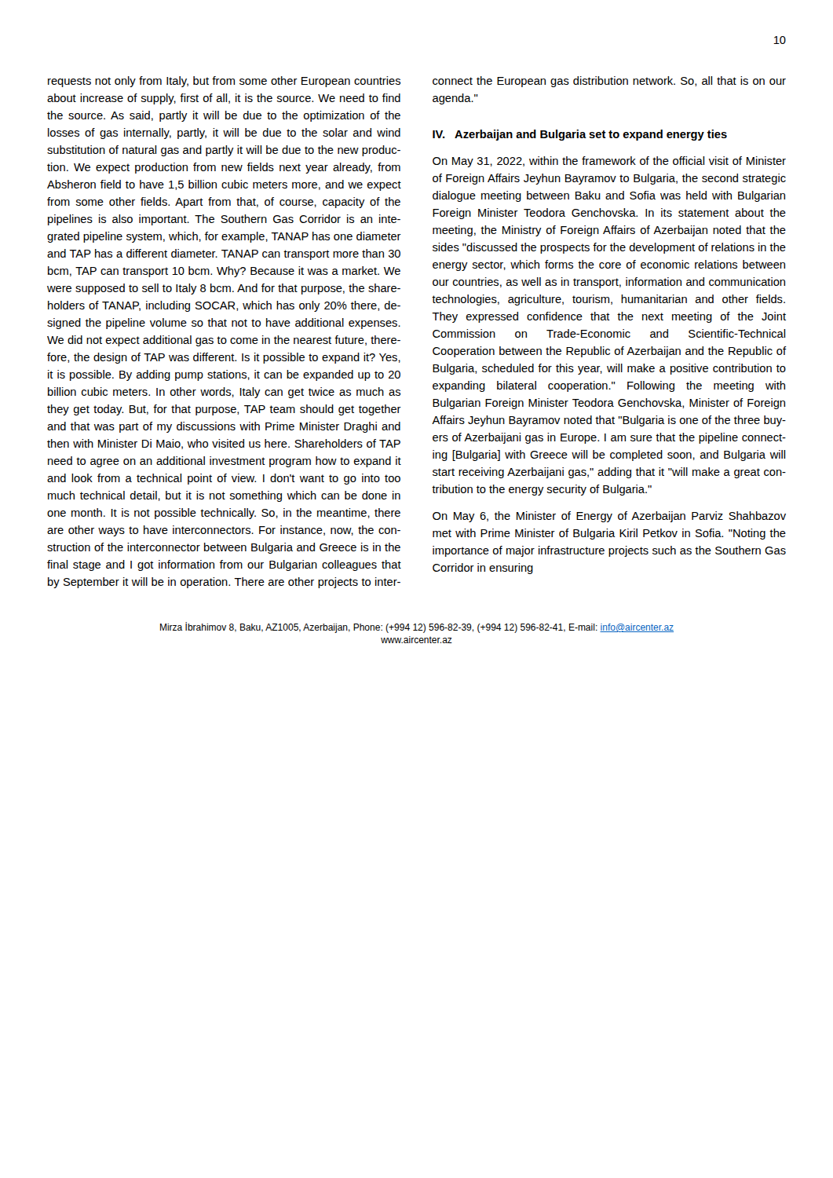10
requests not only from Italy, but from some other European countries about increase of supply, first of all, it is the source. We need to find the source. As said, partly it will be due to the optimization of the losses of gas internally, partly, it will be due to the solar and wind substitution of natural gas and partly it will be due to the new production. We expect production from new fields next year already, from Absheron field to have 1,5 billion cubic meters more, and we expect from some other fields. Apart from that, of course, capacity of the pipelines is also important. The Southern Gas Corridor is an integrated pipeline system, which, for example, TANAP has one diameter and TAP has a different diameter. TANAP can transport more than 30 bcm, TAP can transport 10 bcm. Why? Because it was a market. We were supposed to sell to Italy 8 bcm. And for that purpose, the shareholders of TANAP, including SOCAR, which has only 20% there, designed the pipeline volume so that not to have additional expenses. We did not expect additional gas to come in the nearest future, therefore, the design of TAP was different. Is it possible to expand it? Yes, it is possible. By adding pump stations, it can be expanded up to 20 billion cubic meters. In other words, Italy can get twice as much as they get today. But, for that purpose, TAP team should get together and that was part of my discussions with Prime Minister Draghi and then with Minister Di Maio, who visited us here. Shareholders of TAP need to agree on an additional investment program how to expand it and look from a technical point of view. I don't want to go into too much technical detail, but it is not something which can be done in one month. It is not possible technically. So, in the meantime, there are other ways to have interconnectors. For instance, now, the construction of the interconnector between Bulgaria and Greece is in the final stage and I got information from our Bulgarian colleagues that by September it will be in operation. There are other projects to interconnect the European gas distribution network. So, all that is on our agenda."
IV. Azerbaijan and Bulgaria set to expand energy ties
On May 31, 2022, within the framework of the official visit of Minister of Foreign Affairs Jeyhun Bayramov to Bulgaria, the second strategic dialogue meeting between Baku and Sofia was held with Bulgarian Foreign Minister Teodora Genchovska. In its statement about the meeting, the Ministry of Foreign Affairs of Azerbaijan noted that the sides "discussed the prospects for the development of relations in the energy sector, which forms the core of economic relations between our countries, as well as in transport, information and communication technologies, agriculture, tourism, humanitarian and other fields. They expressed confidence that the next meeting of the Joint Commission on Trade-Economic and Scientific-Technical Cooperation between the Republic of Azerbaijan and the Republic of Bulgaria, scheduled for this year, will make a positive contribution to expanding bilateral cooperation." Following the meeting with Bulgarian Foreign Minister Teodora Genchovska, Minister of Foreign Affairs Jeyhun Bayramov noted that "Bulgaria is one of the three buyers of Azerbaijani gas in Europe. I am sure that the pipeline connecting [Bulgaria] with Greece will be completed soon, and Bulgaria will start receiving Azerbaijani gas," adding that it "will make a great contribution to the energy security of Bulgaria."
On May 6, the Minister of Energy of Azerbaijan Parviz Shahbazov met with Prime Minister of Bulgaria Kiril Petkov in Sofia. "Noting the importance of major infrastructure projects such as the Southern Gas Corridor in ensuring
Mirza İbrahimov 8, Baku, AZ1005, Azerbaijan, Phone: (+994 12) 596-82-39, (+994 12) 596-82-41, E-mail: info@aircenter.az
www.aircenter.az